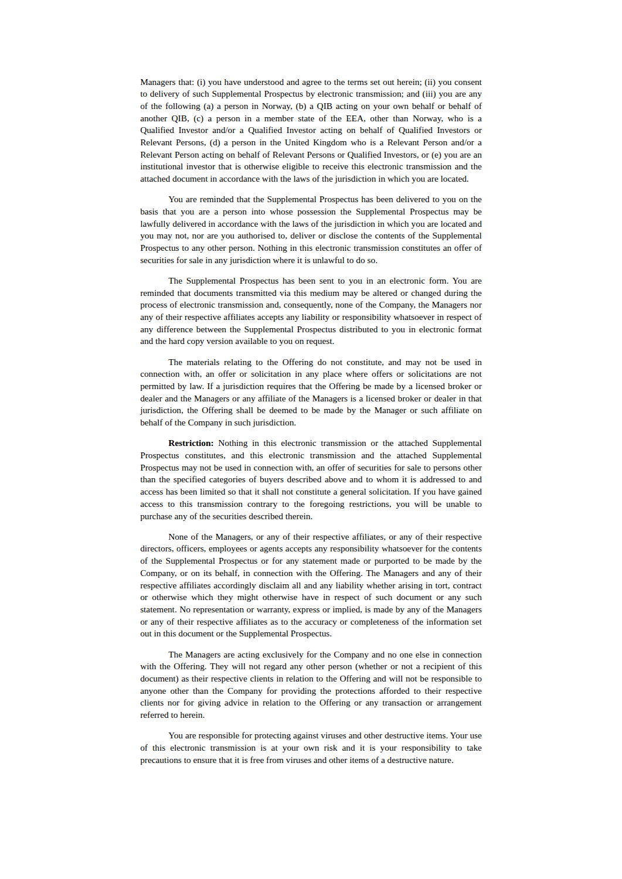Managers that: (i) you have understood and agree to the terms set out herein; (ii) you consent to delivery of such Supplemental Prospectus by electronic transmission; and (iii) you are any of the following (a) a person in Norway, (b) a QIB acting on your own behalf or behalf of another QIB, (c) a person in a member state of the EEA, other than Norway, who is a Qualified Investor and/or a Qualified Investor acting on behalf of Qualified Investors or Relevant Persons, (d) a person in the United Kingdom who is a Relevant Person and/or a Relevant Person acting on behalf of Relevant Persons or Qualified Investors, or (e) you are an institutional investor that is otherwise eligible to receive this electronic transmission and the attached document in accordance with the laws of the jurisdiction in which you are located.
You are reminded that the Supplemental Prospectus has been delivered to you on the basis that you are a person into whose possession the Supplemental Prospectus may be lawfully delivered in accordance with the laws of the jurisdiction in which you are located and you may not, nor are you authorised to, deliver or disclose the contents of the Supplemental Prospectus to any other person. Nothing in this electronic transmission constitutes an offer of securities for sale in any jurisdiction where it is unlawful to do so.
The Supplemental Prospectus has been sent to you in an electronic form. You are reminded that documents transmitted via this medium may be altered or changed during the process of electronic transmission and, consequently, none of the Company, the Managers nor any of their respective affiliates accepts any liability or responsibility whatsoever in respect of any difference between the Supplemental Prospectus distributed to you in electronic format and the hard copy version available to you on request.
The materials relating to the Offering do not constitute, and may not be used in connection with, an offer or solicitation in any place where offers or solicitations are not permitted by law. If a jurisdiction requires that the Offering be made by a licensed broker or dealer and the Managers or any affiliate of the Managers is a licensed broker or dealer in that jurisdiction, the Offering shall be deemed to be made by the Manager or such affiliate on behalf of the Company in such jurisdiction.
Restriction: Nothing in this electronic transmission or the attached Supplemental Prospectus constitutes, and this electronic transmission and the attached Supplemental Prospectus may not be used in connection with, an offer of securities for sale to persons other than the specified categories of buyers described above and to whom it is addressed to and access has been limited so that it shall not constitute a general solicitation. If you have gained access to this transmission contrary to the foregoing restrictions, you will be unable to purchase any of the securities described therein.
None of the Managers, or any of their respective affiliates, or any of their respective directors, officers, employees or agents accepts any responsibility whatsoever for the contents of the Supplemental Prospectus or for any statement made or purported to be made by the Company, or on its behalf, in connection with the Offering. The Managers and any of their respective affiliates accordingly disclaim all and any liability whether arising in tort, contract or otherwise which they might otherwise have in respect of such document or any such statement. No representation or warranty, express or implied, is made by any of the Managers or any of their respective affiliates as to the accuracy or completeness of the information set out in this document or the Supplemental Prospectus.
The Managers are acting exclusively for the Company and no one else in connection with the Offering. They will not regard any other person (whether or not a recipient of this document) as their respective clients in relation to the Offering and will not be responsible to anyone other than the Company for providing the protections afforded to their respective clients nor for giving advice in relation to the Offering or any transaction or arrangement referred to herein.
You are responsible for protecting against viruses and other destructive items. Your use of this electronic transmission is at your own risk and it is your responsibility to take precautions to ensure that it is free from viruses and other items of a destructive nature.